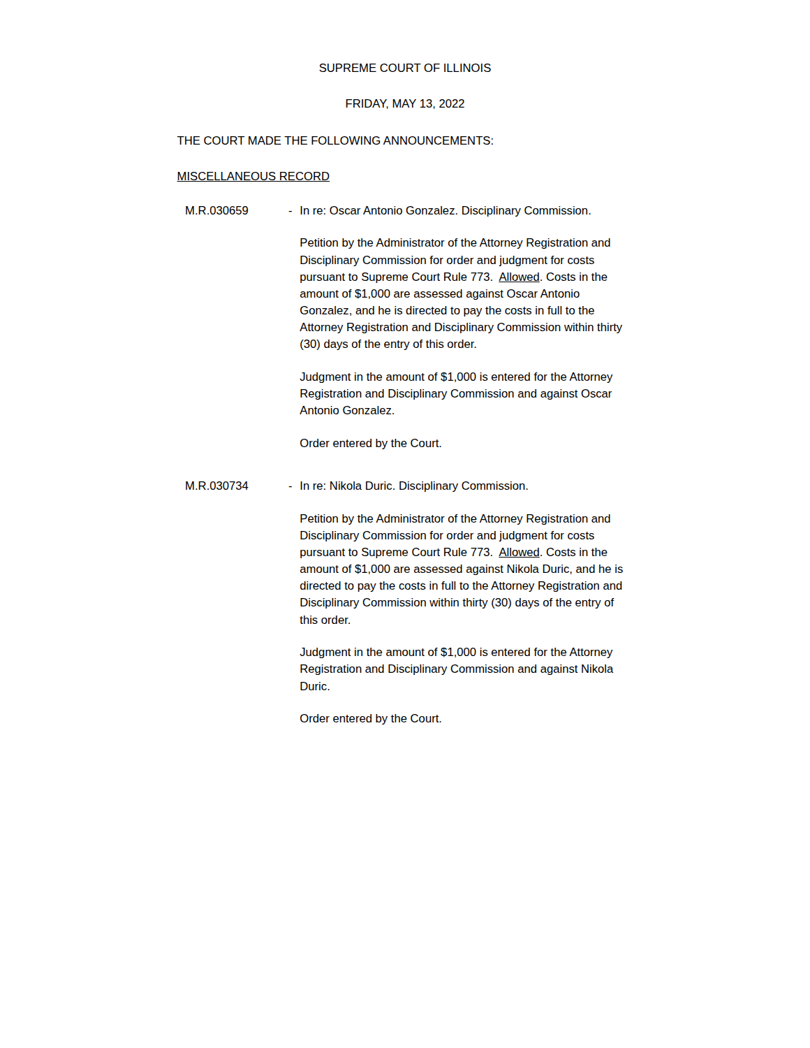SUPREME COURT OF ILLINOIS
FRIDAY, MAY 13, 2022
THE COURT MADE THE FOLLOWING ANNOUNCEMENTS:
MISCELLANEOUS RECORD
M.R.030659
-
In re: Oscar Antonio Gonzalez. Disciplinary Commission.
Petition by the Administrator of the Attorney Registration and Disciplinary Commission for order and judgment for costs pursuant to Supreme Court Rule 773. Allowed. Costs in the amount of $1,000 are assessed against Oscar Antonio Gonzalez, and he is directed to pay the costs in full to the Attorney Registration and Disciplinary Commission within thirty (30) days of the entry of this order.
Judgment in the amount of $1,000 is entered for the Attorney Registration and Disciplinary Commission and against Oscar Antonio Gonzalez.
Order entered by the Court.
M.R.030734
-
In re: Nikola Duric. Disciplinary Commission.
Petition by the Administrator of the Attorney Registration and Disciplinary Commission for order and judgment for costs pursuant to Supreme Court Rule 773. Allowed. Costs in the amount of $1,000 are assessed against Nikola Duric, and he is directed to pay the costs in full to the Attorney Registration and Disciplinary Commission within thirty (30) days of the entry of this order.
Judgment in the amount of $1,000 is entered for the Attorney Registration and Disciplinary Commission and against Nikola Duric.
Order entered by the Court.